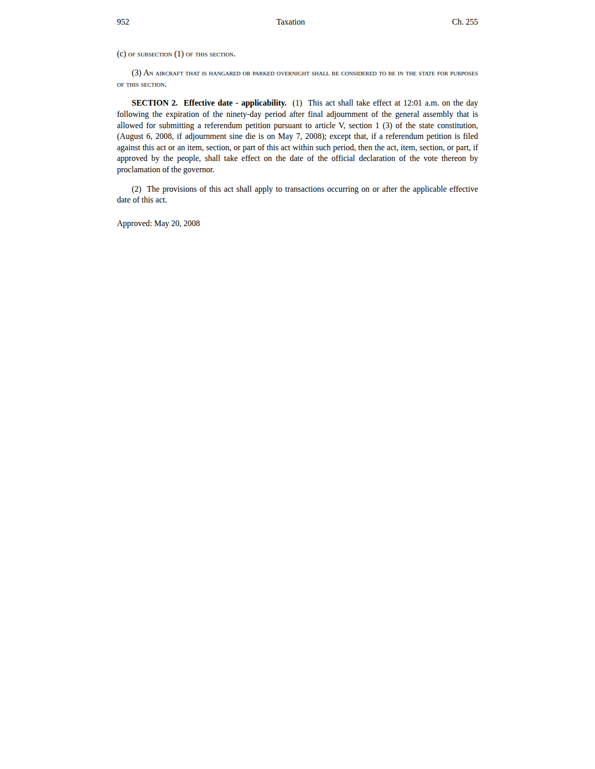952 Taxation Ch. 255
(c) of subsection (1) of this section.
(3) An aircraft that is hangared or parked overnight shall be considered to be in the state for purposes of this section.
SECTION 2. Effective date - applicability. (1) This act shall take effect at 12:01 a.m. on the day following the expiration of the ninety-day period after final adjournment of the general assembly that is allowed for submitting a referendum petition pursuant to article V, section 1 (3) of the state constitution, (August 6, 2008, if adjournment sine die is on May 7, 2008); except that, if a referendum petition is filed against this act or an item, section, or part of this act within such period, then the act, item, section, or part, if approved by the people, shall take effect on the date of the official declaration of the vote thereon by proclamation of the governor.
(2) The provisions of this act shall apply to transactions occurring on or after the applicable effective date of this act.
Approved: May 20, 2008